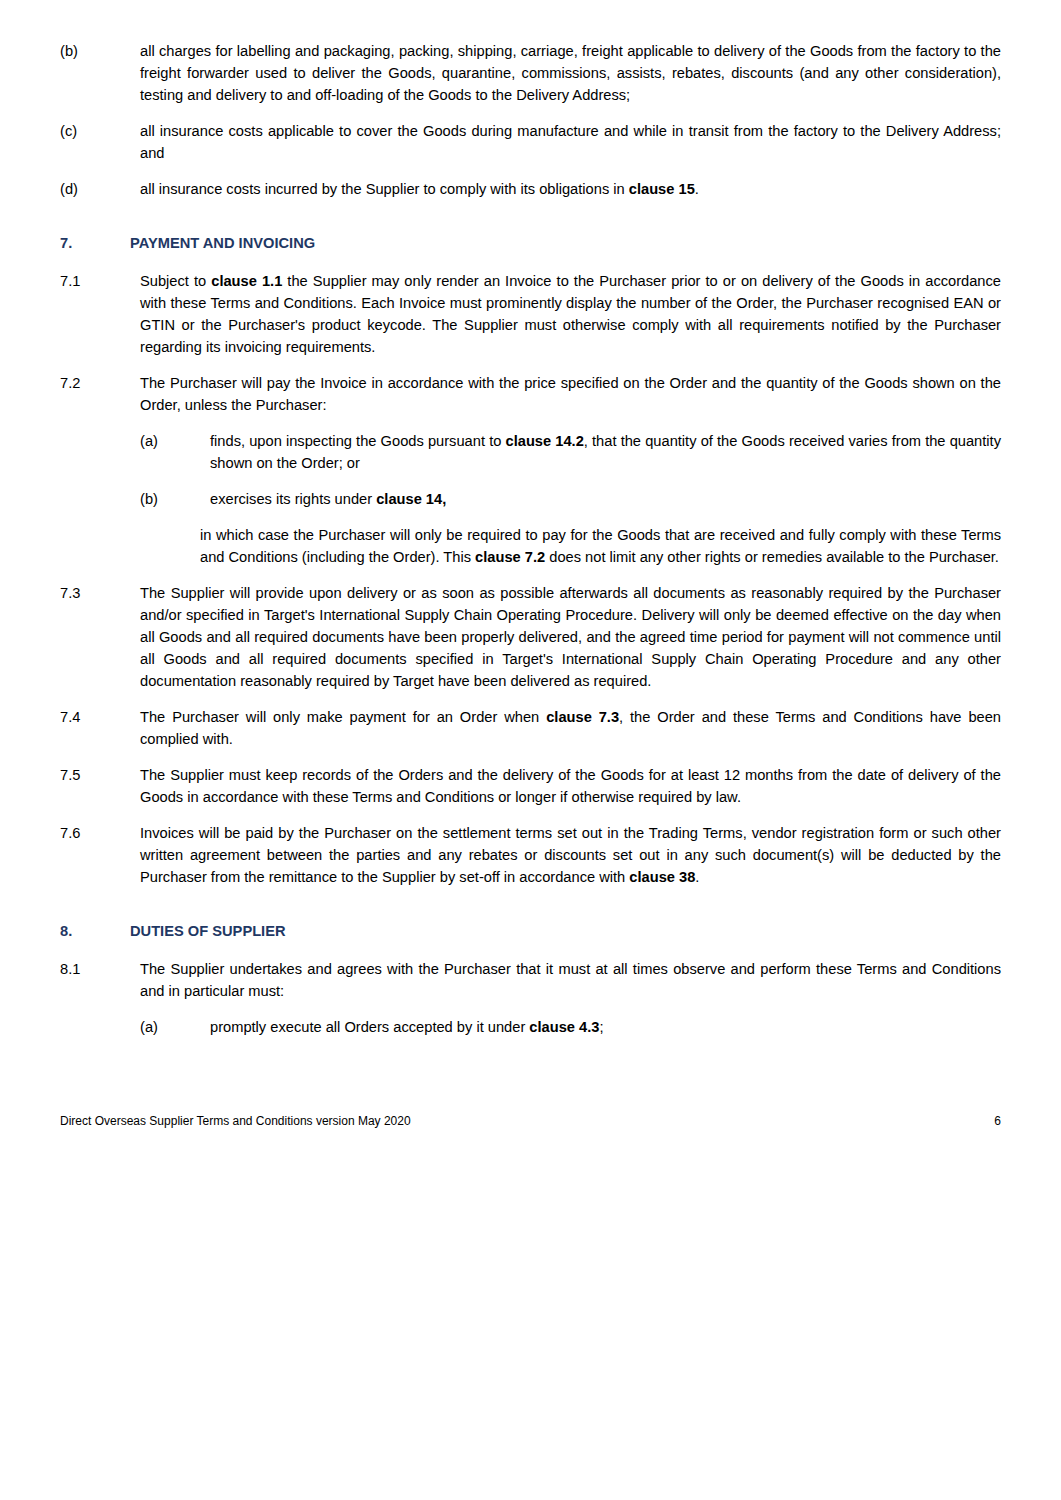(b)
all charges for labelling and packaging, packing, shipping, carriage, freight applicable to delivery of the Goods from the factory to the freight forwarder used to deliver the Goods, quarantine, commissions, assists, rebates, discounts (and any other consideration), testing and delivery to and off-loading of the Goods to the Delivery Address;
(c)
all insurance costs applicable to cover the Goods during manufacture and while in transit from the factory to the Delivery Address; and
(d)
all insurance costs incurred by the Supplier to comply with its obligations in clause 15.
7. PAYMENT AND INVOICING
7.1
Subject to clause 1.1 the Supplier may only render an Invoice to the Purchaser prior to or on delivery of the Goods in accordance with these Terms and Conditions. Each Invoice must prominently display the number of the Order, the Purchaser recognised EAN or GTIN or the Purchaser's product keycode. The Supplier must otherwise comply with all requirements notified by the Purchaser regarding its invoicing requirements.
7.2
The Purchaser will pay the Invoice in accordance with the price specified on the Order and the quantity of the Goods shown on the Order, unless the Purchaser:
(a)
finds, upon inspecting the Goods pursuant to clause 14.2, that the quantity of the Goods received varies from the quantity shown on the Order; or
(b)
exercises its rights under clause 14,
in which case the Purchaser will only be required to pay for the Goods that are received and fully comply with these Terms and Conditions (including the Order). This clause 7.2 does not limit any other rights or remedies available to the Purchaser.
7.3
The Supplier will provide upon delivery or as soon as possible afterwards all documents as reasonably required by the Purchaser and/or specified in Target's International Supply Chain Operating Procedure. Delivery will only be deemed effective on the day when all Goods and all required documents have been properly delivered, and the agreed time period for payment will not commence until all Goods and all required documents specified in Target's International Supply Chain Operating Procedure and any other documentation reasonably required by Target have been delivered as required.
7.4
The Purchaser will only make payment for an Order when clause 7.3, the Order and these Terms and Conditions have been complied with.
7.5
The Supplier must keep records of the Orders and the delivery of the Goods for at least 12 months from the date of delivery of the Goods in accordance with these Terms and Conditions or longer if otherwise required by law.
7.6
Invoices will be paid by the Purchaser on the settlement terms set out in the Trading Terms, vendor registration form or such other written agreement between the parties and any rebates or discounts set out in any such document(s) will be deducted by the Purchaser from the remittance to the Supplier by set-off in accordance with clause 38.
8. DUTIES OF SUPPLIER
8.1
The Supplier undertakes and agrees with the Purchaser that it must at all times observe and perform these Terms and Conditions and in particular must:
(a)
promptly execute all Orders accepted by it under clause 4.3;
Direct Overseas Supplier Terms and Conditions version May 2020 6